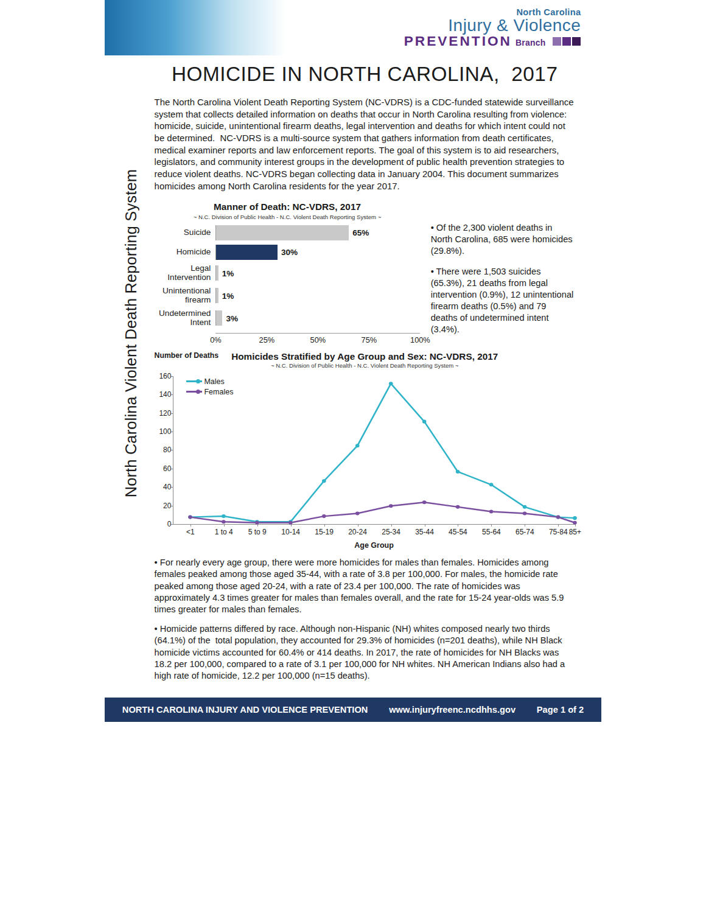North Carolina
Injury & Violence
PREVENTION Branch
North Carolina Violent Death Reporting System
HOMICIDE IN NORTH CAROLINA, 2017
The North Carolina Violent Death Reporting System (NC-VDRS) is a CDC-funded statewide surveillance system that collects detailed information on deaths that occur in North Carolina resulting from violence: homicide, suicide, unintentional firearm deaths, legal intervention and deaths for which intent could not be determined. NC-VDRS is a multi-source system that gathers information from death certificates, medical examiner reports and law enforcement reports. The goal of this system is to aid researchers, legislators, and community interest groups in the development of public health prevention strategies to reduce violent deaths. NC-VDRS began collecting data in January 2004. This document summarizes homicides among North Carolina residents for the year 2017.
Manner of Death: NC-VDRS, 2017
~ N.C. Division of Public Health - N.C. Violent Death Reporting System ~
Suicide
65%
Homicide
30%
Legal Intervention
1%
Unintentional
firearm
1%
Undetermined
Intent
3%
0% 25% 50% 75% 100%
• Of the 2,300 violent deaths in North Carolina, 685 were homicides (29.8%).
• There were 1,503 suicides (65.3%), 21 deaths from legal intervention (0.9%), 12 unintentional firearm deaths (0.5%) and 79 deaths of undetermined intent (3.4%).
Number of Deaths
Homicides Stratified by Age Group and Sex: NC-VDRS, 2017
~ N.C. Division of Public Health - N.C. Violent Death Reporting System ~
0
20
40
60
80
100
120
140
160
Males
Females
<1
1 to 4
5 to 9
10-14
15-19
20-24
25-34
35-44
45-54
55-64
65-74
75-84
85+
Age Group
• For nearly every age group, there were more homicides for males than females. Homicides among females peaked among those aged 35-44, with a rate of 3.8 per 100,000. For males, the homicide rate peaked among those aged 20-24, with a rate of 23.4 per 100,000. The rate of homicides was approximately 4.3 times greater for males than females overall, and the rate for 15-24 year-olds was 5.9 times greater for males than females.
• Homicide patterns differed by race. Although non-Hispanic (NH) whites composed nearly two thirds (64.1%) of the total population, they accounted for 29.3% of homicides (n=201 deaths), while NH Black homicide victims accounted for 60.4% or 414 deaths. In 2017, the rate of homicides for NH Blacks was 18.2 per 100,000, compared to a rate of 3.1 per 100,000 for NH whites. NH American Indians also had a high rate of homicide, 12.2 per 100,000 (n=15 deaths).
NORTH CAROLINA INJURY AND VIOLENCE PREVENTION
www.injuryfreenc.ncdhhs.gov
Page 1 of 2